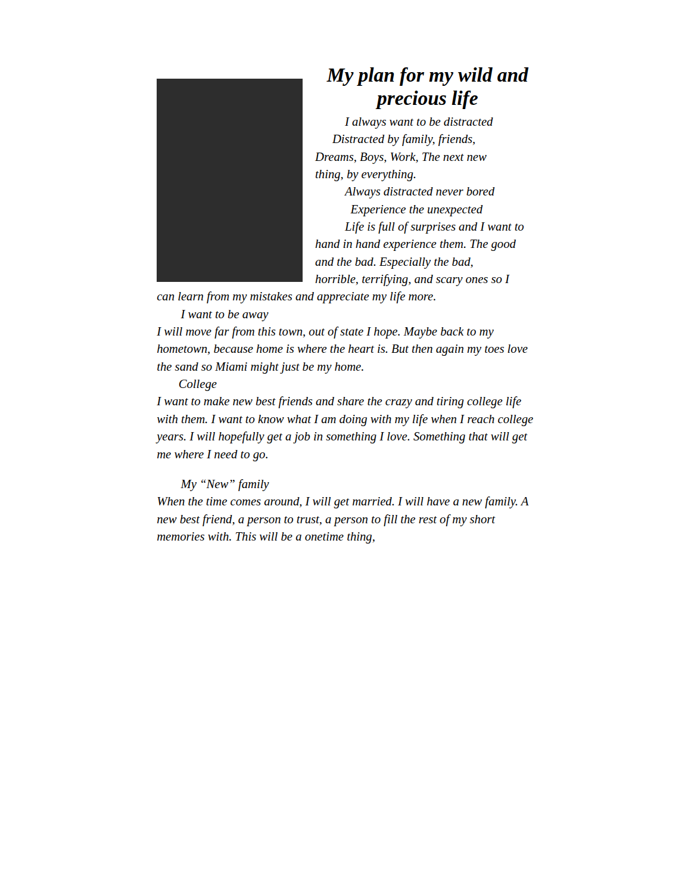My plan for my wild and
precious life
I always want to be distracted
Distracted by family, friends,
Dreams, Boys, Work, The next new
thing, by everything.
Always distracted never bored
Experience the unexpected
Life is full of surprises and I want to
hand in hand experience them. The good
and the bad. Especially the bad,
horrible, terrifying, and scary ones so I
can learn from my mistakes and appreciate my life more.
I want to be away
I will move far from this town, out of state I hope. Maybe back to my hometown, because home is where the heart is. But then again my toes love the sand so Miami might just be my home.
College
I want to make new best friends and share the crazy and tiring college life with them. I want to know what I am doing with my life when I reach college years. I will hopefully get a job in something I love. Something that will get me where I need to go.
My “New” family
When the time comes around, I will get married. I will have a new family. A new best friend, a person to trust, a person to fill the rest of my short memories with. This will be a onetime thing,